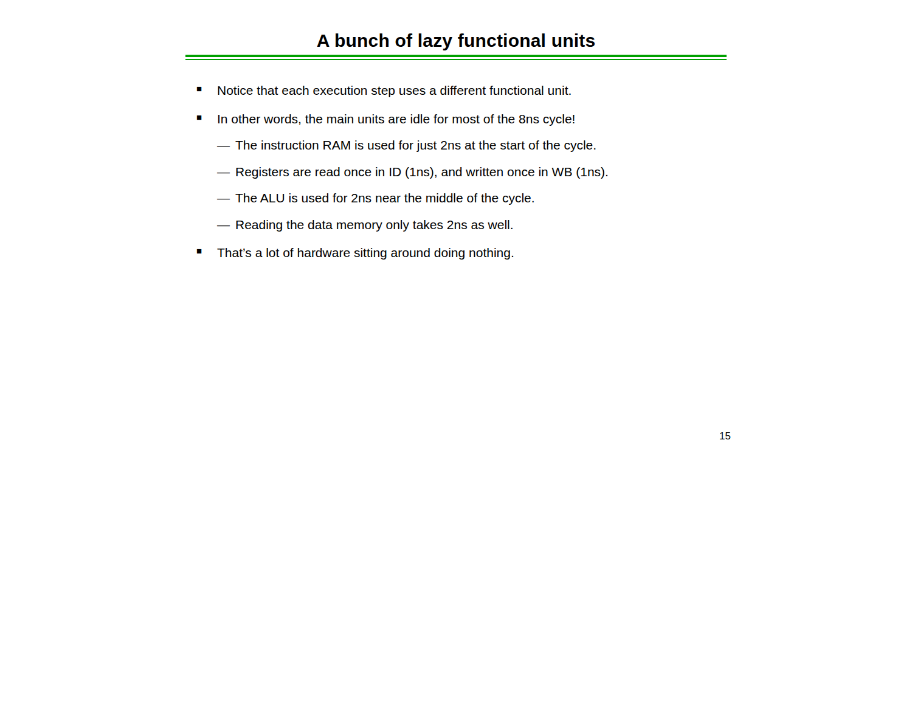A bunch of lazy functional units
Notice that each execution step uses a different functional unit.
In other words, the main units are idle for most of the 8ns cycle!
The instruction RAM is used for just 2ns at the start of the cycle.
Registers are read once in ID (1ns), and written once in WB (1ns).
The ALU is used for 2ns near the middle of the cycle.
Reading the data memory only takes 2ns as well.
That’s a lot of hardware sitting around doing nothing.
15